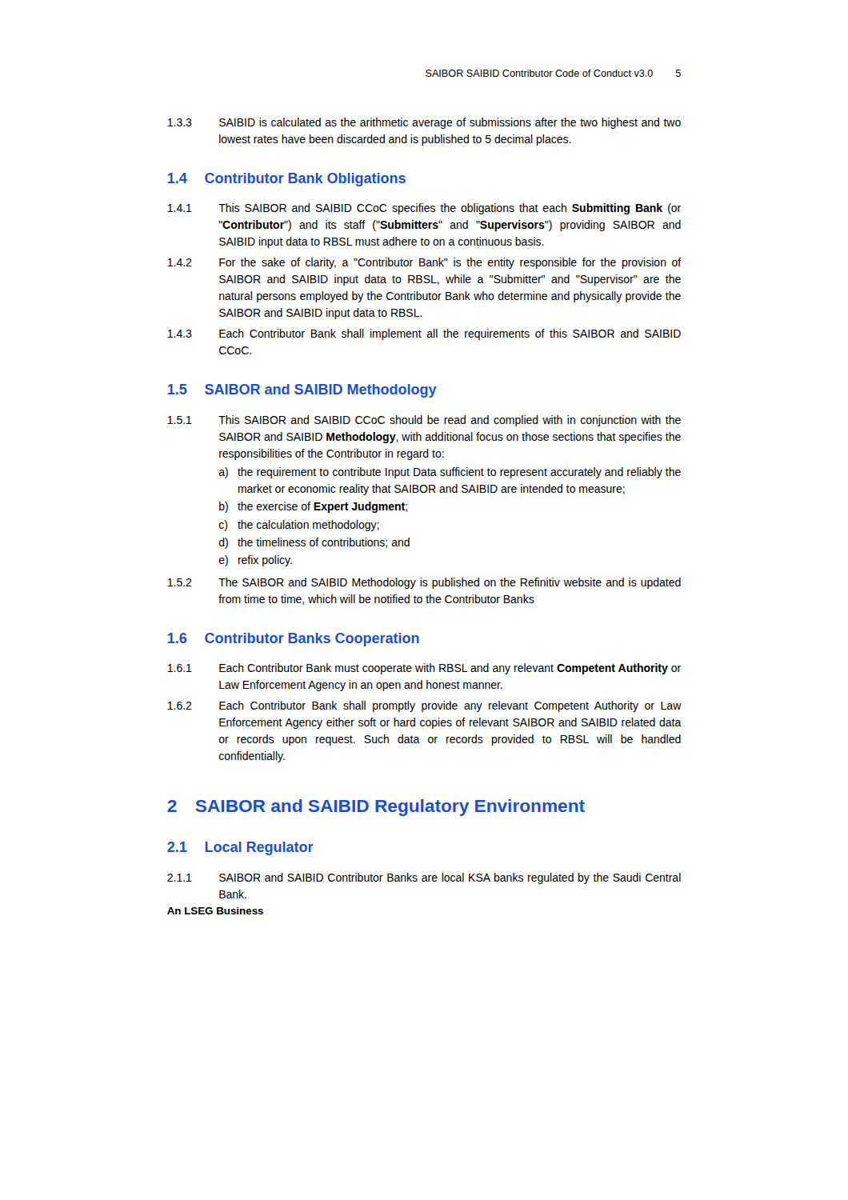SAIBOR SAIBID Contributor Code of Conduct v3.05
1.3.3
SAIBID is calculated as the arithmetic average of submissions after the two highest and two lowest rates have been discarded and is published to 5 decimal places.
1.4 Contributor Bank Obligations
1.4.1
This SAIBOR and SAIBID CCoC specifies the obligations that each Submitting Bank (or "Contributor") and its staff ("Submitters" and "Supervisors") providing SAIBOR and SAIBID input data to RBSL must adhere to on a continuous basis.
1.4.2
For the sake of clarity, a "Contributor Bank" is the entity responsible for the provision of SAIBOR and SAIBID input data to RBSL, while a "Submitter" and "Supervisor" are the natural persons employed by the Contributor Bank who determine and physically provide the SAIBOR and SAIBID input data to RBSL.
1.4.3
Each Contributor Bank shall implement all the requirements of this SAIBOR and SAIBID CCoC.
1.5 SAIBOR and SAIBID Methodology
1.5.1
This SAIBOR and SAIBID CCoC should be read and complied with in conjunction with the SAIBOR and SAIBID Methodology, with additional focus on those sections that specifies the responsibilities of the Contributor in regard to:
a) the requirement to contribute Input Data sufficient to represent accurately and reliably the market or economic reality that SAIBOR and SAIBID are intended to measure;
b) the exercise of Expert Judgment;
c) the calculation methodology;
d) the timeliness of contributions; and
e) refix policy.
1.5.2
The SAIBOR and SAIBID Methodology is published on the Refinitiv website and is updated from time to time, which will be notified to the Contributor Banks
1.6 Contributor Banks Cooperation
1.6.1
Each Contributor Bank must cooperate with RBSL and any relevant Competent Authority or Law Enforcement Agency in an open and honest manner.
1.6.2
Each Contributor Bank shall promptly provide any relevant Competent Authority or Law Enforcement Agency either soft or hard copies of relevant SAIBOR and SAIBID related data or records upon request. Such data or records provided to RBSL will be handled confidentially.
2 SAIBOR and SAIBID Regulatory Environment
2.1 Local Regulator
2.1.1
SAIBOR and SAIBID Contributor Banks are local KSA banks regulated by the Saudi Central Bank.
An LSEG Business